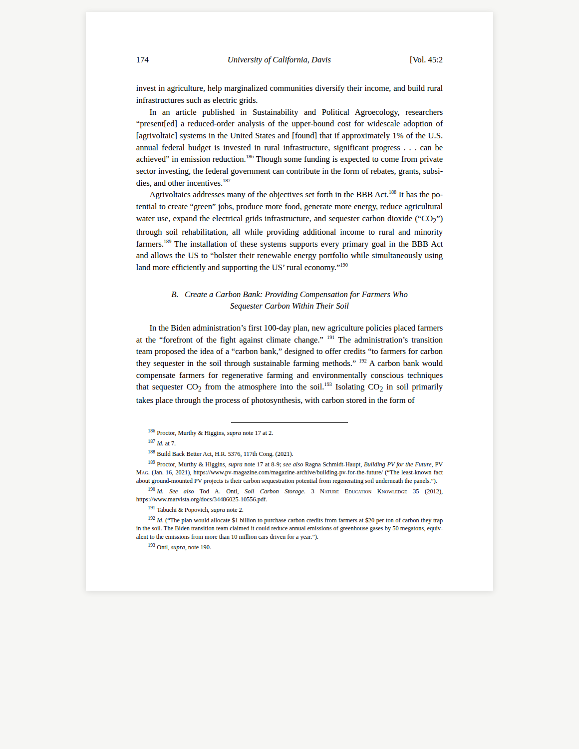174 University of California, Davis [Vol. 45:2
invest in agriculture, help marginalized communities diversify their income, and build rural infrastructures such as electric grids.
In an article published in Sustainability and Political Agroecology, researchers “present[ed] a reduced-order analysis of the upper-bound cost for widescale adoption of [agrivoltaic] systems in the United States and [found] that if approximately 1% of the U.S. annual federal budget is invested in rural infrastructure, significant progress . . . can be achieved” in emission reduction.186 Though some funding is expected to come from private sector investing, the federal government can contribute in the form of rebates, grants, subsidies, and other incentives.187
Agrivoltaics addresses many of the objectives set forth in the BBB Act.188 It has the potential to create “green” jobs, produce more food, generate more energy, reduce agricultural water use, expand the electrical grids infrastructure, and sequester carbon dioxide (“CO2”) through soil rehabilitation, all while providing additional income to rural and minority farmers.189 The installation of these systems supports every primary goal in the BBB Act and allows the US to “bolster their renewable energy portfolio while simultaneously using land more efficiently and supporting the US’ rural economy.”190
B. Create a Carbon Bank: Providing Compensation for Farmers Who
Sequester Carbon Within Their Soil
In the Biden administration’s first 100-day plan, new agriculture policies placed farmers at the “forefront of the fight against climate change.” 191 The administration’s transition team proposed the idea of a “carbon bank,” designed to offer credits “to farmers for carbon they sequester in the soil through sustainable farming methods.” 192 A carbon bank would compensate farmers for regenerative farming and environmentally conscious techniques that sequester CO2 from the atmosphere into the soil.193 Isolating CO2 in soil primarily takes place through the process of photosynthesis, with carbon stored in the form of
186 Proctor, Murthy & Higgins, supra note 17 at 2.
187 Id. at 7.
188 Build Back Better Act, H.R. 5376, 117th Cong. (2021).
189 Proctor, Murthy & Higgins, supra note 17 at 8-9; see also Ragna Schmidt-Haupt, Building PV for the Future, PV Mag. (Jan. 16, 2021), https://www.pv-magazine.com/magazine-archive/building-pv-for-the-future/ (“The least-known fact about ground-mounted PV projects is their carbon sequestration potential from regenerating soil underneath the panels.”).
190 Id. See also Tod A. Ontl, Soil Carbon Storage. 3 Nature Education Knowledge 35 (2012), https://www.marvista.org/docs/34486025-10556.pdf.
191 Tabuchi & Popovich, supra note 2.
192 Id. (“The plan would allocate $1 billion to purchase carbon credits from farmers at $20 per ton of carbon they trap in the soil. The Biden transition team claimed it could reduce annual emissions of greenhouse gases by 50 megatons, equivalent to the emissions from more than 10 million cars driven for a year.”).
193 Ontl, supra, note 190.